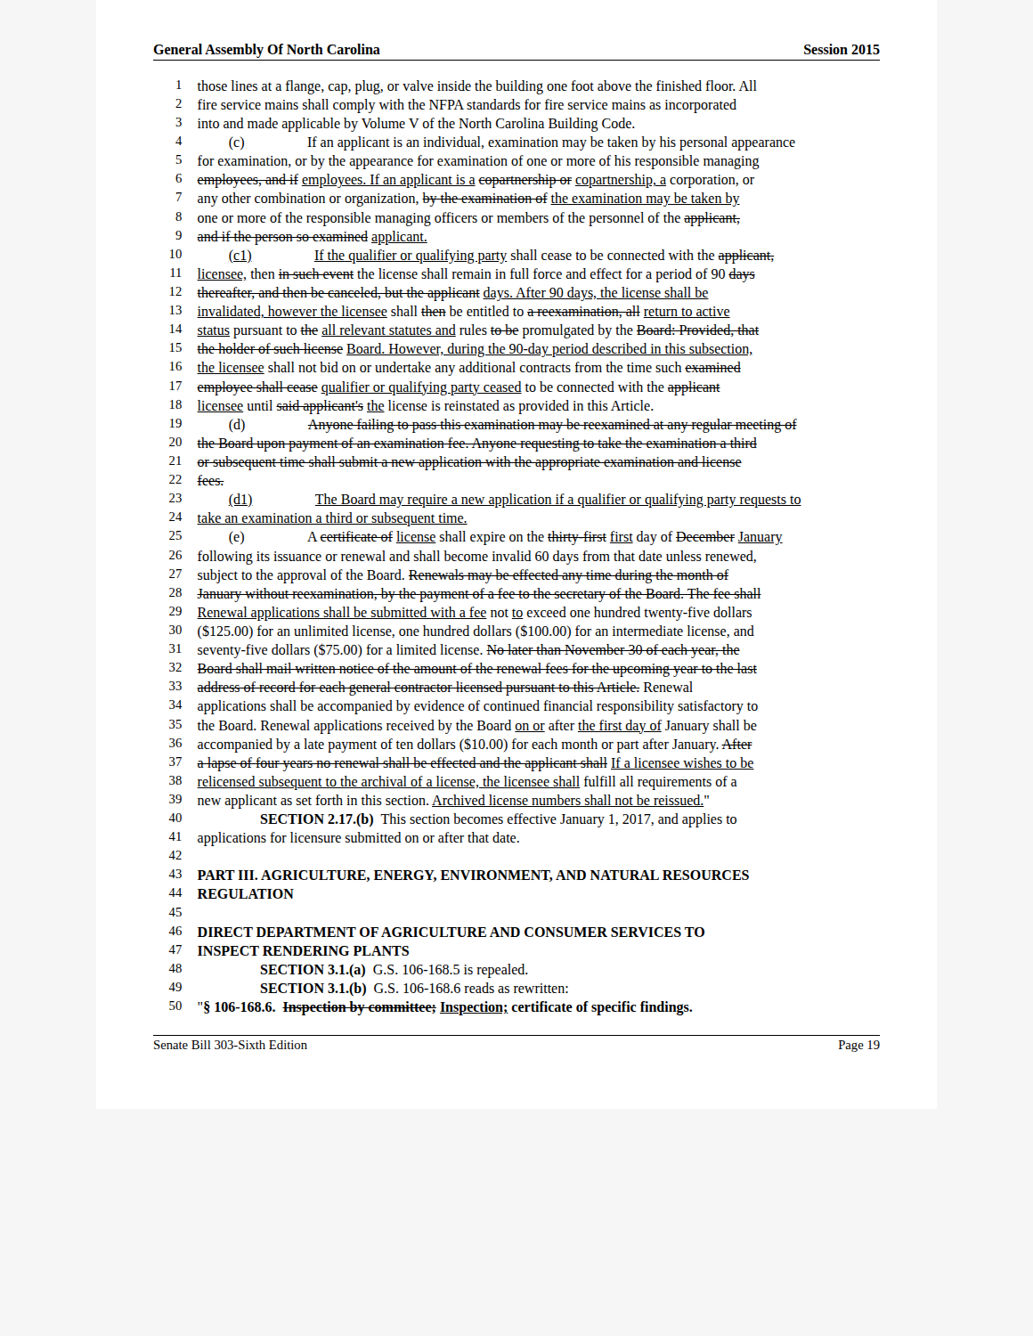General Assembly Of North Carolina
Session 2015
those lines at a flange, cap, plug, or valve inside the building one foot above the finished floor. All
fire service mains shall comply with the NFPA standards for fire service mains as incorporated
into and made applicable by Volume V of the North Carolina Building Code.
(c) If an applicant is an individual, examination may be taken by his personal appearance
for examination, or by the appearance for examination of one or more of his responsible managing
employees, and if employees. If an applicant is a copartnership or copartnership, a corporation, or
any other combination or organization, by the examination of the examination may be taken by
one or more of the responsible managing officers or members of the personnel of the applicant,
and if the person so examined applicant.
(c1) If the qualifier or qualifying party shall cease to be connected with the applicant,
licensee, then in such event the license shall remain in full force and effect for a period of 90 days
thereafter, and then be canceled, but the applicant days. After 90 days, the license shall be
invalidated, however the licensee shall then be entitled to a reexamination, all return to active
status pursuant to the all relevant statutes and rules to be promulgated by the Board: Provided, that
the holder of such license Board. However, during the 90-day period described in this subsection,
the licensee shall not bid on or undertake any additional contracts from the time such examined
employee shall cease qualifier or qualifying party ceased to be connected with the applicant
licensee until said applicant's the license is reinstated as provided in this Article.
(d) Anyone failing to pass this examination may be reexamined at any regular meeting of
the Board upon payment of an examination fee. Anyone requesting to take the examination a third
or subsequent time shall submit a new application with the appropriate examination and license
fees.
(d1) The Board may require a new application if a qualifier or qualifying party requests to
take an examination a third or subsequent time.
(e) A certificate of license shall expire on the thirty-first first day of December January
following its issuance or renewal and shall become invalid 60 days from that date unless renewed,
subject to the approval of the Board. Renewals may be effected any time during the month of
January without reexamination, by the payment of a fee to the secretary of the Board. The fee shall
Renewal applications shall be submitted with a fee not to exceed one hundred twenty-five dollars
($125.00) for an unlimited license, one hundred dollars ($100.00) for an intermediate license, and
seventy-five dollars ($75.00) for a limited license. No later than November 30 of each year, the
Board shall mail written notice of the amount of the renewal fees for the upcoming year to the last
address of record for each general contractor licensed pursuant to this Article. Renewal
applications shall be accompanied by evidence of continued financial responsibility satisfactory to
the Board. Renewal applications received by the Board on or after the first day of January shall be
accompanied by a late payment of ten dollars ($10.00) for each month or part after January. After
a lapse of four years no renewal shall be effected and the applicant shall If a licensee wishes to be
relicensed subsequent to the archival of a license, the licensee shall fulfill all requirements of a
new applicant as set forth in this section. Archived license numbers shall not be reissued."
SECTION 2.17.(b) This section becomes effective January 1, 2017, and applies to
applications for licensure submitted on or after that date.
PART III. AGRICULTURE, ENERGY, ENVIRONMENT, AND NATURAL RESOURCES
REGULATION
DIRECT DEPARTMENT OF AGRICULTURE AND CONSUMER SERVICES TO
INSPECT RENDERING PLANTS
SECTION 3.1.(a) G.S. 106-168.5 is repealed.
SECTION 3.1.(b) G.S. 106-168.6 reads as rewritten:
"§ 106-168.6. Inspection by committee; Inspection; certificate of specific findings.
Senate Bill 303-Sixth Edition
Page 19